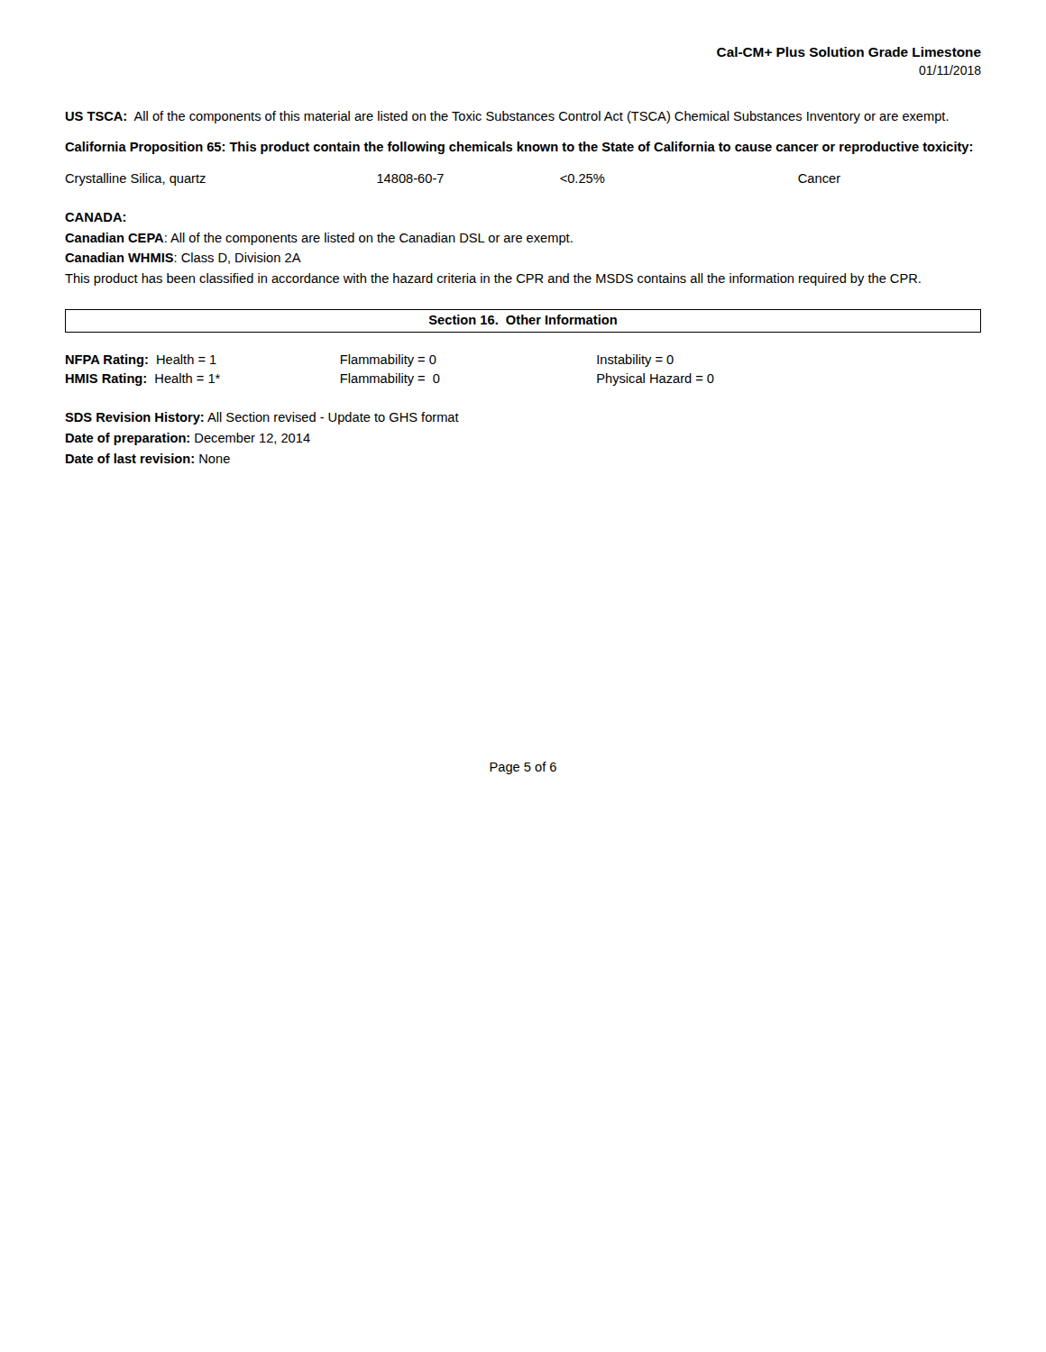Cal-CM+ Plus Solution Grade Limestone
01/11/2018
US TSCA: All of the components of this material are listed on the Toxic Substances Control Act (TSCA) Chemical Substances Inventory or are exempt.
California Proposition 65: This product contain the following chemicals known to the State of California to cause cancer or reproductive toxicity:
Crystalline Silica, quartz
14808-60-7
<0.25%
Cancer
CANADA:
Canadian CEPA: All of the components are listed on the Canadian DSL or are exempt.
Canadian WHMIS: Class D, Division 2A
This product has been classified in accordance with the hazard criteria in the CPR and the MSDS contains all the information required by the CPR.
Section 16. Other Information
NFPA Rating: Health = 1
Flammability = 0
Instability = 0
HMIS Rating: Health = 1*
Flammability = 0
Physical Hazard = 0
SDS Revision History: All Section revised - Update to GHS format
Date of preparation: December 12, 2014
Date of last revision: None
Page 5 of 6